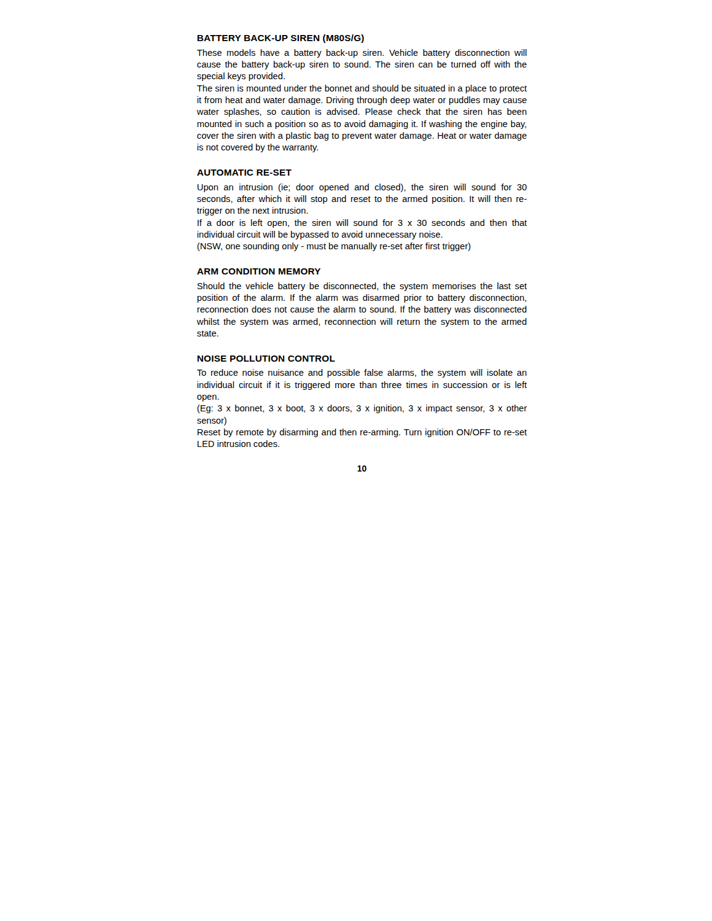BATTERY BACK-UP SIREN (M80S/G)
These models have a battery back-up siren. Vehicle battery disconnection will cause the battery back-up siren to sound. The siren can be turned off with the special keys provided.
The siren is mounted under the bonnet and should be situated in a place to protect it from heat and water damage. Driving through deep water or puddles may cause water splashes, so caution is advised. Please check that the siren has been mounted in such a position so as to avoid damaging it. If washing the engine bay, cover the siren with a plastic bag to prevent water damage. Heat or water damage is not covered by the warranty.
AUTOMATIC RE-SET
Upon an intrusion (ie; door opened and closed), the siren will sound for 30 seconds, after which it will stop and reset to the armed position. It will then re-trigger on the next intrusion.
If a door is left open, the siren will sound for 3 x 30 seconds and then that individual circuit will be bypassed to avoid unnecessary noise.
(NSW, one sounding only - must be manually re-set after first trigger)
ARM CONDITION MEMORY
Should the vehicle battery be disconnected, the system memorises the last set position of the alarm. If the alarm was disarmed prior to battery disconnection, reconnection does not cause the alarm to sound. If the battery was disconnected whilst the system was armed, reconnection will return the system to the armed state.
NOISE POLLUTION CONTROL
To reduce noise nuisance and possible false alarms, the system will isolate an individual circuit if it is triggered more than three times in succession or is left open.
(Eg: 3 x bonnet, 3 x boot, 3 x doors, 3 x ignition, 3 x impact sensor, 3 x other sensor)
Reset by remote by disarming and then re-arming. Turn ignition ON/OFF to re-set LED intrusion codes.
10